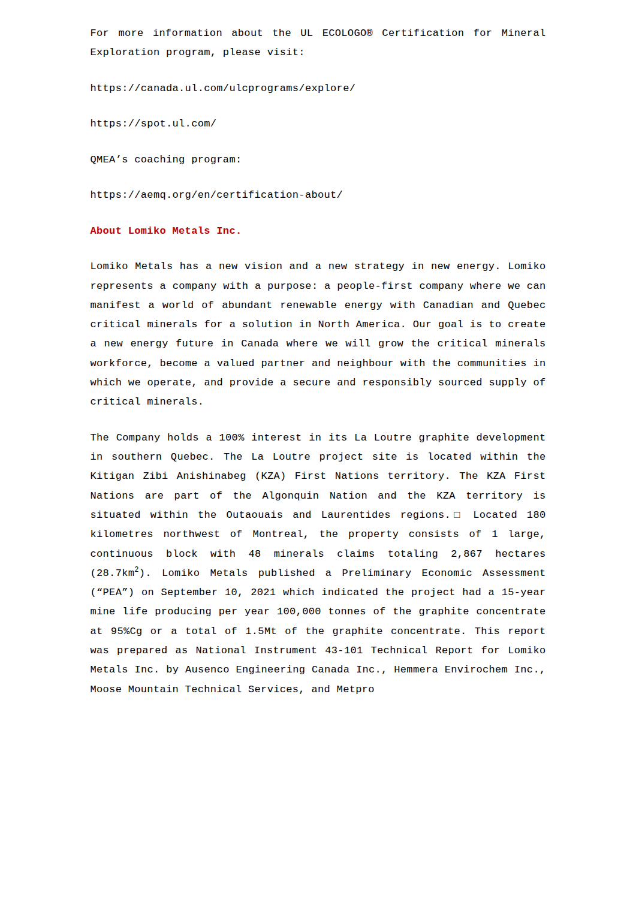For more information about the UL ECOLOGO® Certification for Mineral Exploration program, please visit:
https://canada.ul.com/ulcprograms/explore/
https://spot.ul.com/
QMEA’s coaching program:
https://aemq.org/en/certification-about/
About Lomiko Metals Inc.
Lomiko Metals has a new vision and a new strategy in new energy. Lomiko represents a company with a purpose: a people-first company where we can manifest a world of abundant renewable energy with Canadian and Quebec critical minerals for a solution in North America. Our goal is to create a new energy future in Canada where we will grow the critical minerals workforce, become a valued partner and neighbour with the communities in which we operate, and provide a secure and responsibly sourced supply of critical minerals.
The Company holds a 100% interest in its La Loutre graphite development in southern Quebec. The La Loutre project site is located within the Kitigan Zibi Anishinabeg (KZA) First Nations territory. The KZA First Nations are part of the Algonquin Nation and the KZA territory is situated within the Outaouais and Laurentides regions.□ Located 180 kilometres northwest of Montreal, the property consists of 1 large, continuous block with 48 minerals claims totaling 2,867 hectares (28.7km2). Lomiko Metals published a Preliminary Economic Assessment (“PEA”) on September 10, 2021 which indicated the project had a 15-year mine life producing per year 100,000 tonnes of the graphite concentrate at 95%Cg or a total of 1.5Mt of the graphite concentrate. This report was prepared as National Instrument 43-101 Technical Report for Lomiko Metals Inc. by Ausenco Engineering Canada Inc., Hemmera Envirochem Inc., Moose Mountain Technical Services, and Metpro